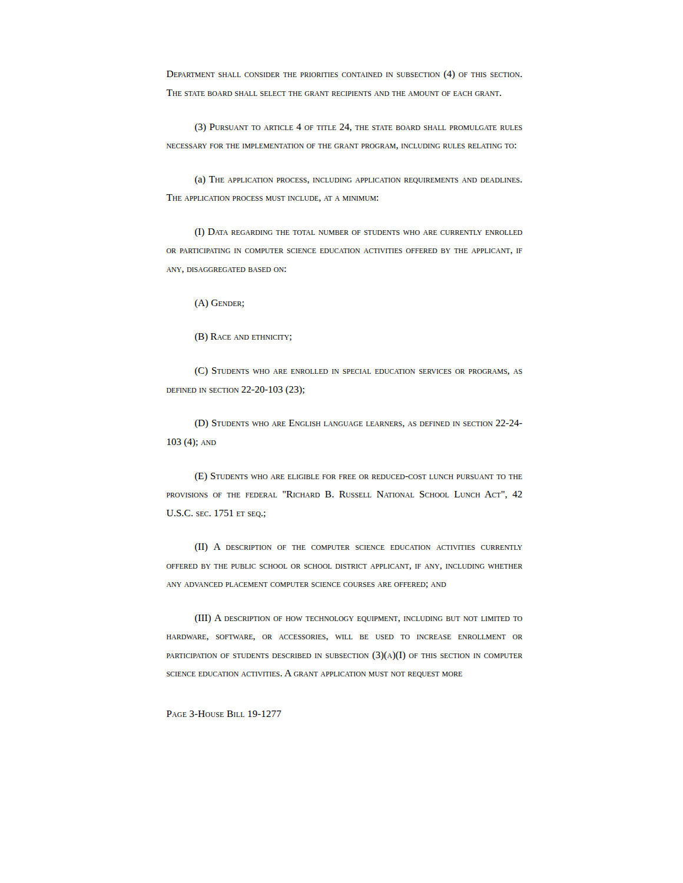Department shall consider the priorities contained in subsection (4) of this section. The state board shall select the grant recipients and the amount of each grant.
(3) Pursuant to article 4 of title 24, the state board shall promulgate rules necessary for the implementation of the grant program, including rules relating to:
(a) The application process, including application requirements and deadlines. The application process must include, at a minimum:
(I) Data regarding the total number of students who are currently enrolled or participating in computer science education activities offered by the applicant, if any, disaggregated based on:
(A) Gender;
(B) Race and ethnicity;
(C) Students who are enrolled in special education services or programs, as defined in section 22-20-103 (23);
(D) Students who are English language learners, as defined in section 22-24-103 (4); and
(E) Students who are eligible for free or reduced-cost lunch pursuant to the provisions of the federal "Richard B. Russell National School Lunch Act", 42 U.S.C. sec. 1751 et seq.;
(II) A description of the computer science education activities currently offered by the public school or school district applicant, if any, including whether any advanced placement computer science courses are offered; and
(III) A description of how technology equipment, including but not limited to hardware, software, or accessories, will be used to increase enrollment or participation of students described in subsection (3)(a)(I) of this section in computer science education activities. A grant application must not request more
Page 3-House Bill 19-1277